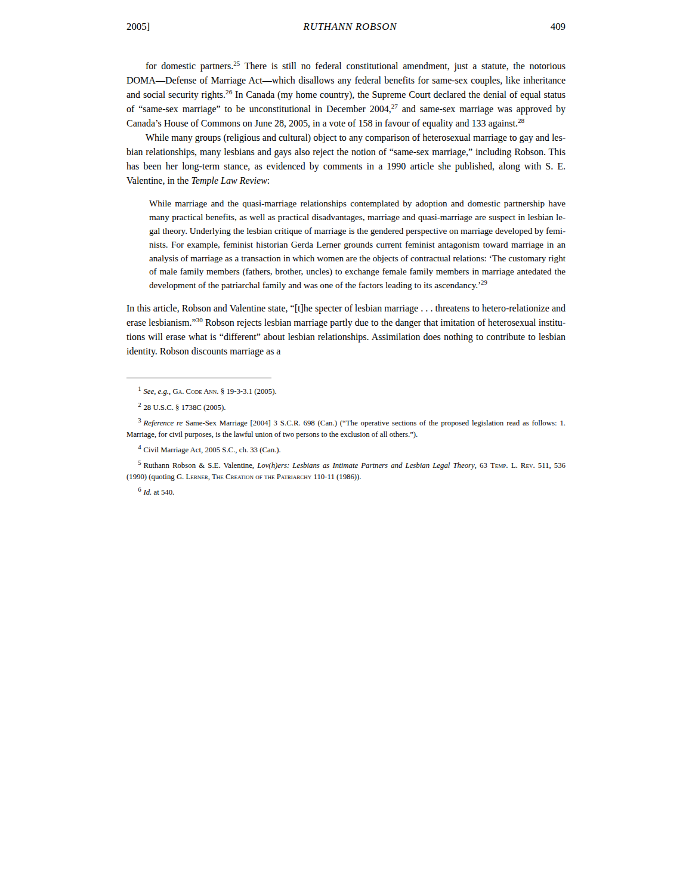2005] Ruthann Robson 409
for domestic partners.25 There is still no federal constitutional amendment, just a statute, the notorious DOMA—Defense of Marriage Act—which disallows any federal benefits for same-sex couples, like inheritance and social security rights.26 In Canada (my home country), the Supreme Court declared the denial of equal status of “same-sex marriage” to be unconstitutional in December 2004,27 and same-sex marriage was approved by Canada’s House of Commons on June 28, 2005, in a vote of 158 in favour of equality and 133 against.28
While many groups (religious and cultural) object to any comparison of heterosexual marriage to gay and lesbian relationships, many lesbians and gays also reject the notion of “same-sex marriage,” including Robson. This has been her long-term stance, as evidenced by comments in a 1990 article she published, along with S. E. Valentine, in the Temple Law Review:
While marriage and the quasi-marriage relationships contemplated by adoption and domestic partnership have many practical benefits, as well as practical disadvantages, marriage and quasi-marriage are suspect in lesbian legal theory. Underlying the lesbian critique of marriage is the gendered perspective on marriage developed by feminists. For example, feminist historian Gerda Lerner grounds current feminist antagonism toward marriage in an analysis of marriage as a transaction in which women are the objects of contractual relations: ‘The customary right of male family members (fathers, brother, uncles) to exchange female family members in marriage antedated the development of the patriarchal family and was one of the factors leading to its ascendancy.’29
In this article, Robson and Valentine state, “[t]he specter of lesbian marriage . . . threatens to hetero-relationize and erase lesbianism.”30 Robson rejects lesbian marriage partly due to the danger that imitation of heterosexual institutions will erase what is “different” about lesbian relationships. Assimilation does nothing to contribute to lesbian identity. Robson discounts marriage as a
See, e.g., Ga. Code Ann. § 19-3-3.1 (2005).
28 U.S.C. § 1738C (2005).
Reference re Same-Sex Marriage [2004] 3 S.C.R. 698 (Can.) (“The operative sections of the proposed legislation read as follows: 1. Marriage, for civil purposes, is the lawful union of two persons to the exclusion of all others.”).
Civil Marriage Act, 2005 S.C., ch. 33 (Can.).
Ruthann Robson & S.E. Valentine, Lov(h)ers: Lesbians as Intimate Partners and Lesbian Legal Theory, 63 Temp. L. Rev. 511, 536 (1990) (quoting G. Lerner, The Creation of the Patriarchy 110-11 (1986)).
Id. at 540.